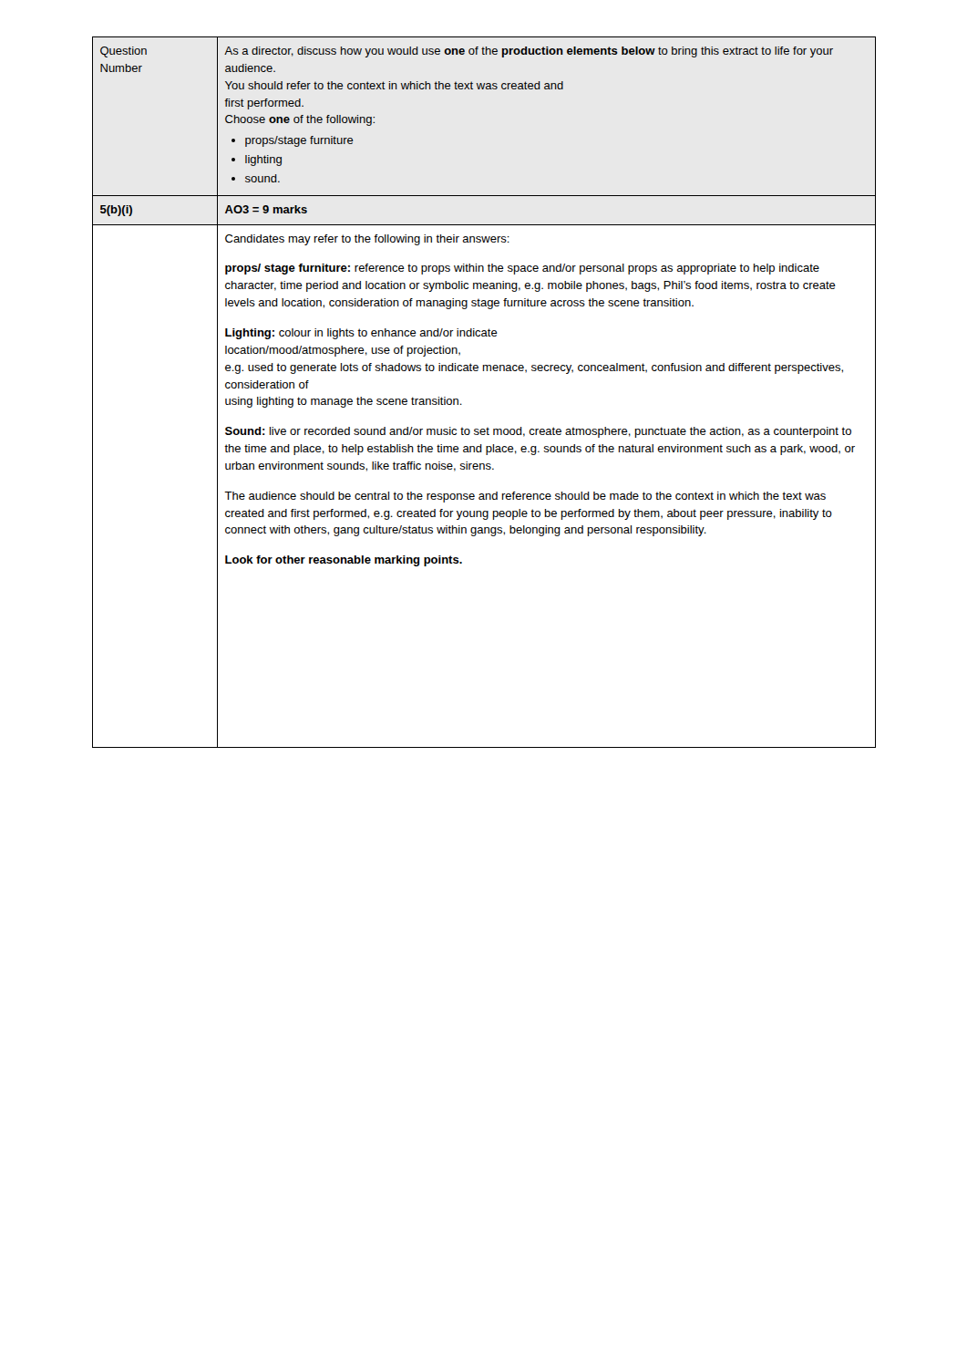| Question Number | As a director, discuss how you would use one of the production elements below to bring this extract to life for your audience. You should refer to the context in which the text was created and first performed. Choose one of the following: props/stage furniture lighting sound. |
| 5(b)(i) | AO3 = 9 marks |
| | Candidates may refer to the following in their answers: props/ stage furniture: reference to props within the space and/or personal props as appropriate to help indicate character, time period and location or symbolic meaning, e.g. mobile phones, bags, Phil’s food items, rostra to create levels and location, consideration of managing stage furniture across the scene transition. Lighting: colour in lights to enhance and/or indicate location/mood/atmosphere, use of projection, e.g. used to generate lots of shadows to indicate menace, secrecy, concealment, confusion and different perspectives, consideration of using lighting to manage the scene transition. Sound: live or recorded sound and/or music to set mood, create atmosphere, punctuate the action, as a counterpoint to the time and place, to help establish the time and place, e.g. sounds of the natural environment such as a park, wood, or urban environment sounds, like traffic noise, sirens. The audience should be central to the response and reference should be made to the context in which the text was created and first performed, e.g. created for young people to be performed by them, about peer pressure, inability to connect with others, gang culture/status within gangs, belonging and personal responsibility. Look for other reasonable marking points. |